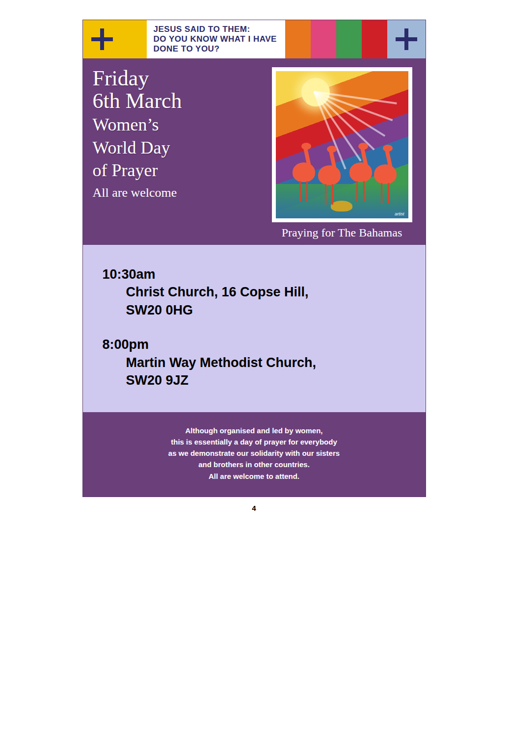Jesus said to them: Do you know what I have done to you?
Friday
6th March
Women’s
World Day
of Prayer
All are welcome
artist
Praying for The Bahamas
10:30am Christ Church, 16 Copse Hill,
SW20 0HG
8:00pm Martin Way Methodist Church,
SW20 9JZ
Although organised and led by women,
this is essentially a day of prayer for everybody
as we demonstrate our solidarity with our sisters
and brothers in other countries.
All are welcome to attend.
4